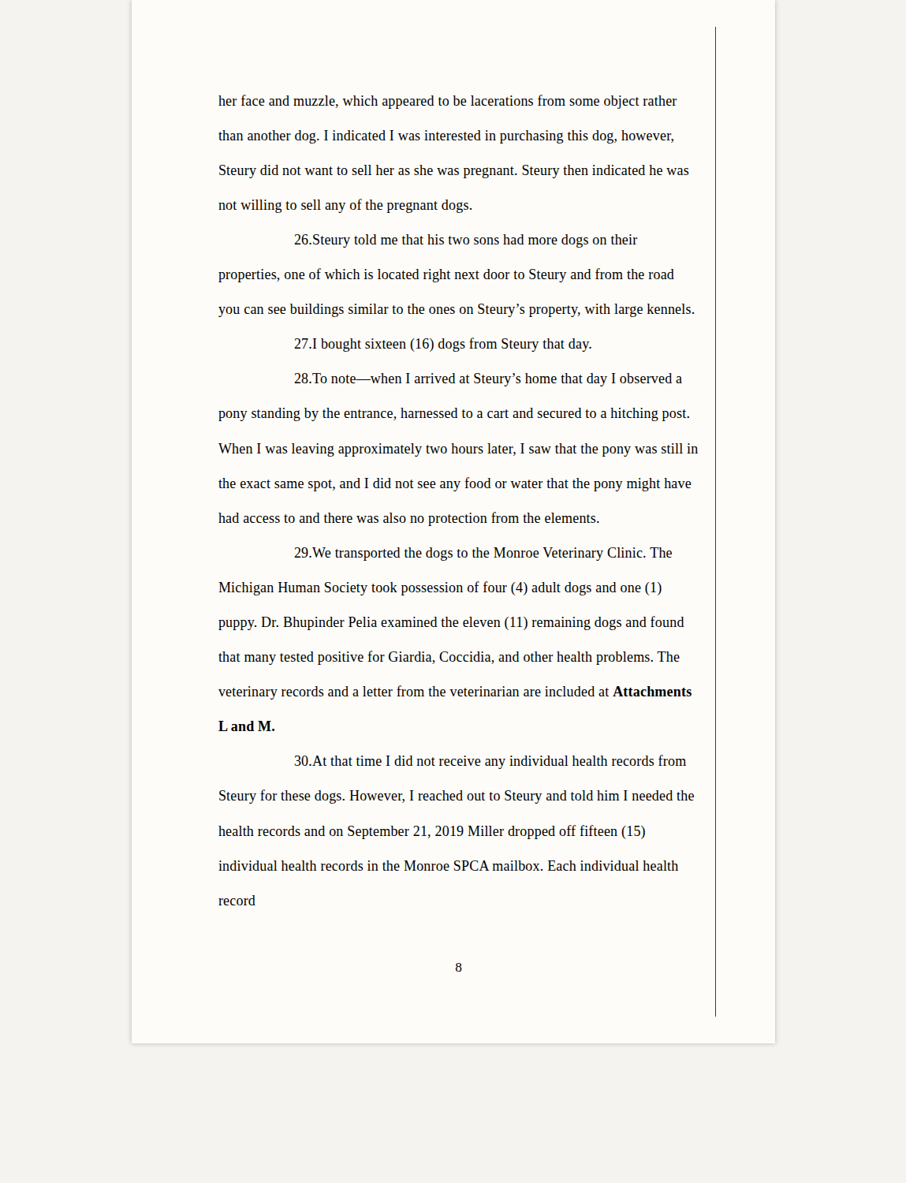her face and muzzle, which appeared to be lacerations from some object rather than another dog. I indicated I was interested in purchasing this dog, however, Steury did not want to sell her as she was pregnant. Steury then indicated he was not willing to sell any of the pregnant dogs.
26. Steury told me that his two sons had more dogs on their properties, one of which is located right next door to Steury and from the road you can see buildings similar to the ones on Steury’s property, with large kennels.
27. I bought sixteen (16) dogs from Steury that day.
28. To note—when I arrived at Steury’s home that day I observed a pony standing by the entrance, harnessed to a cart and secured to a hitching post. When I was leaving approximately two hours later, I saw that the pony was still in the exact same spot, and I did not see any food or water that the pony might have had access to and there was also no protection from the elements.
29. We transported the dogs to the Monroe Veterinary Clinic. The Michigan Human Society took possession of four (4) adult dogs and one (1) puppy. Dr. Bhupinder Pelia examined the eleven (11) remaining dogs and found that many tested positive for Giardia, Coccidia, and other health problems. The veterinary records and a letter from the veterinarian are included at Attachments L and M.
30. At that time I did not receive any individual health records from Steury for these dogs. However, I reached out to Steury and told him I needed the health records and on September 21, 2019 Miller dropped off fifteen (15) individual health records in the Monroe SPCA mailbox. Each individual health record
8